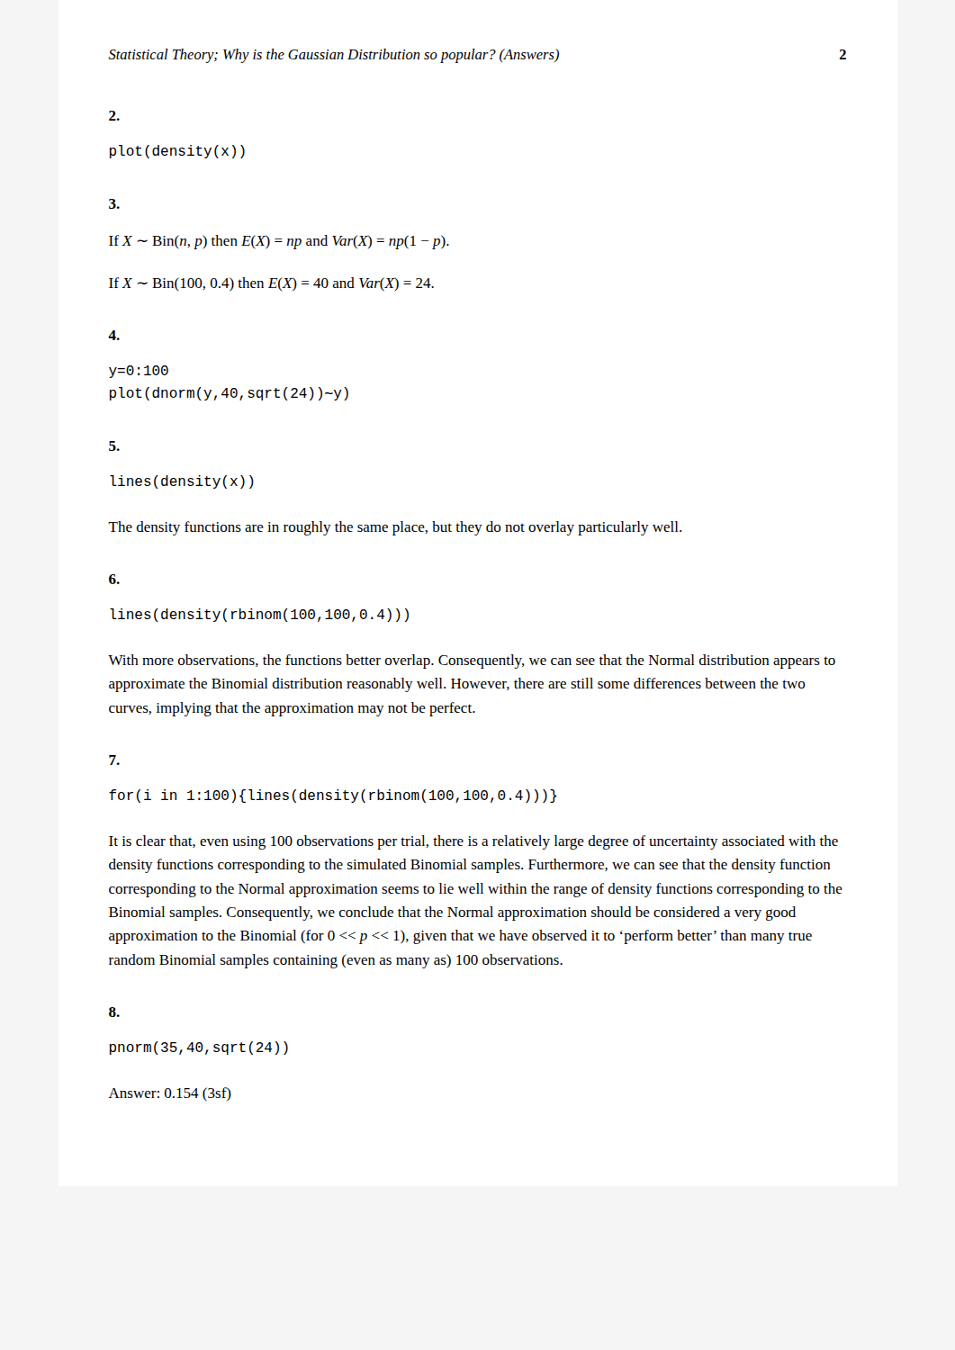Statistical Theory; Why is the Gaussian Distribution so popular? (Answers) 2
2.
plot(density(x))
3.
If X ∼ Bin(n, p) then E(X) = np and Var(X) = np(1 − p).
If X ∼ Bin(100, 0.4) then E(X) = 40 and Var(X) = 24.
4.
y=0:100 plot(dnorm(y,40,sqrt(24))∼y)
5.
lines(density(x))
The density functions are in roughly the same place, but they do not overlay particularly well.
6.
lines(density(rbinom(100,100,0.4)))
With more observations, the functions better overlap. Consequently, we can see that the Normal distribution appears to approximate the Binomial distribution reasonably well. However, there are still some differences between the two curves, implying that the approximation may not be perfect.
7.
for(i in 1:100){lines(density(rbinom(100,100,0.4)))}
It is clear that, even using 100 observations per trial, there is a relatively large degree of uncertainty associated with the density functions corresponding to the simulated Binomial samples. Furthermore, we can see that the density function corresponding to the Normal approximation seems to lie well within the range of density functions corresponding to the Binomial samples. Consequently, we conclude that the Normal approximation should be considered a very good approximation to the Binomial (for 0 << p << 1), given that we have observed it to ‘perform better’ than many true random Binomial samples containing (even as many as) 100 observations.
8.
pnorm(35,40,sqrt(24))
Answer: 0.154 (3sf)